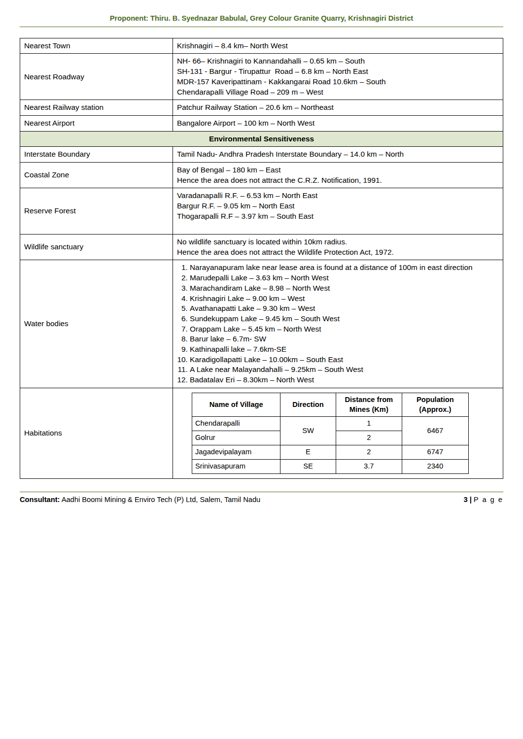Proponent: Thiru. B. Syednazar Babulal, Grey Colour Granite Quarry, Krishnagiri District
| Nearest Town | Krishnagiri – 8.4 km– North West |
| Nearest Roadway | NH- 66– Krishnagiri to Kannandahalli – 0.65 km – South SH-131 - Bargur - Tirupattur Road – 6.8 km – North East MDR-157 Kaveripattinam - Kakkangarai Road 10.6km – South Chendarapalli Village Road – 209 m – West |
| Nearest Railway station | Patchur Railway Station – 20.6 km – Northeast |
| Nearest Airport | Bangalore Airport – 100 km – North West |
| Environmental Sensitiveness |
| Interstate Boundary | Tamil Nadu- Andhra Pradesh Interstate Boundary – 14.0 km – North |
| Coastal Zone | Bay of Bengal – 180 km – East Hence the area does not attract the C.R.Z. Notification, 1991. |
| Reserve Forest | Varadanapalli R.F. – 6.53 km – North East Bargur R.F. – 9.05 km – North East Thogarapalli R.F – 3.97 km – South East |
| Wildlife sanctuary | No wildlife sanctuary is located within 10km radius. Hence the area does not attract the Wildlife Protection Act, 1972. |
| Water bodies | Narayanapuram lake near lease area is found at a distance of 100m in east direction Marudepalli Lake – 3.63 km – North West Marachandiram Lake – 8.98 – North West Krishnagiri Lake – 9.00 km – West Avathanapatti Lake – 9.30 km – West Sundekuppam Lake – 9.45 km – South West Orappam Lake – 5.45 km – North West Barur lake – 6.7m- SW Kathinapalli lake – 7.6km-SE Karadigollapatti Lake – 10.00km – South East A Lake near Malayandahalli – 9.25km – South West Badatalav Eri – 8.30km – North West |
| Habitations | / Name of Village / Direction / Distance from Mines (Km) / Population (Approx.) / / --- / --- / --- / --- / / Chendarapalli / SW / 1 / 6467 / / Golrur / 2 / / Jagadevipalayam / E / 2 / 6747 / / Srinivasapuram / SE / 3.7 / 2340 / |
Consultant: Aadhi Boomi Mining & Enviro Tech (P) Ltd, Salem, Tamil Nadu
3 | P a g e